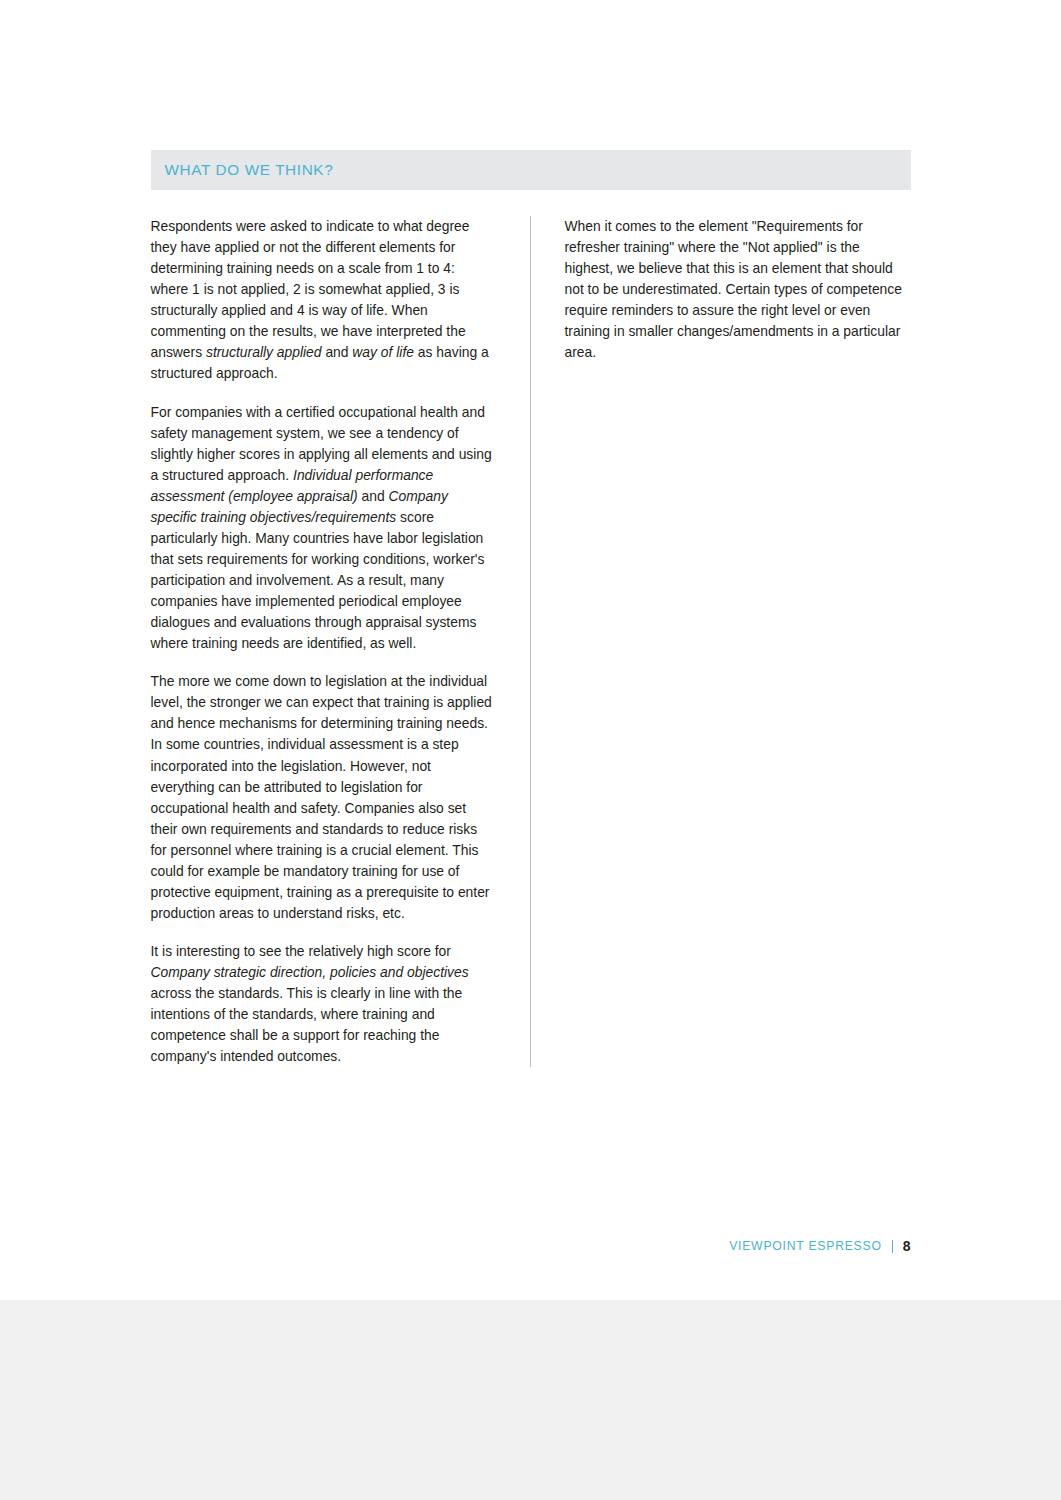What do we think?
Respondents were asked to indicate to what degree they have applied or not the different elements for determining training needs on a scale from 1 to 4: where 1 is not applied, 2 is somewhat applied, 3 is structurally applied and 4 is way of life. When commenting on the results, we have interpreted the answers structurally applied and way of life as having a structured approach.
For companies with a certified occupational health and safety management system, we see a tendency of slightly higher scores in applying all elements and using a structured approach. Individual performance assessment (employee appraisal) and Company specific training objectives/requirements score particularly high. Many countries have labor legislation that sets requirements for working conditions, worker's participation and involvement. As a result, many companies have implemented periodical employee dialogues and evaluations through appraisal systems where training needs are identified, as well.
The more we come down to legislation at the individual level, the stronger we can expect that training is applied and hence mechanisms for determining training needs. In some countries, individual assessment is a step incorporated into the legislation. However, not everything can be attributed to legislation for occupational health and safety. Companies also set their own requirements and standards to reduce risks for personnel where training is a crucial element. This could for example be mandatory training for use of protective equipment, training as a prerequisite to enter production areas to understand risks, etc.
It is interesting to see the relatively high score for Company strategic direction, policies and objectives across the standards. This is clearly in line with the intentions of the standards, where training and competence shall be a support for reaching the company's intended outcomes.
When it comes to the element "Requirements for refresher training" where the "Not applied" is the highest, we believe that this is an element that should not to be underestimated. Certain types of competence require reminders to assure the right level or even training in smaller changes/amendments in a particular area.
VIEWPOINT ESPRESSO 8